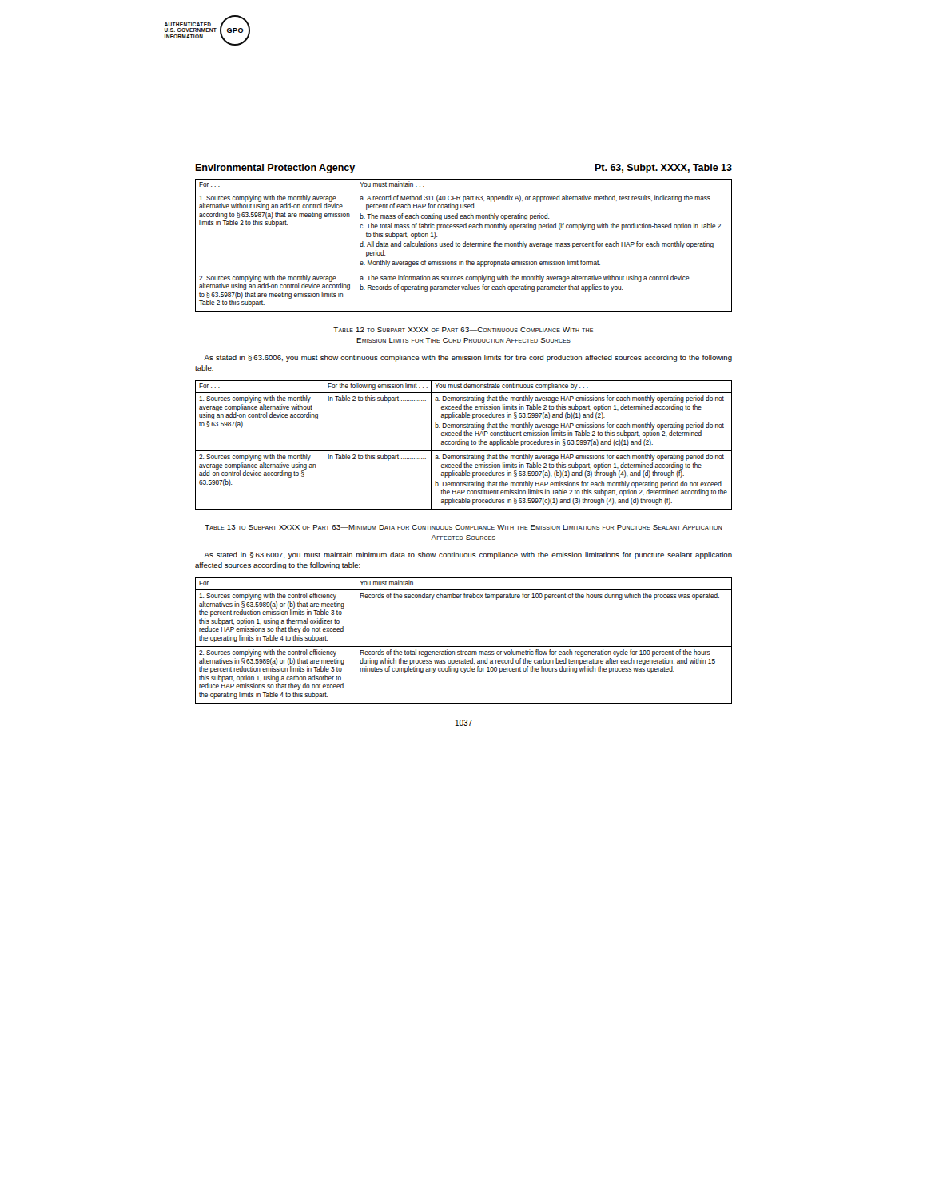Authenticated
U.S. Government
Information GPO
Environmental Protection Agency
Pt. 63, Subpt. XXXX, Table 13
| For . . . | You must maintain . . . |
| --- | --- |
| 1. Sources complying with the monthly average alternative without using an add-on control device according to § 63.5987(a) that are meeting emission limits in Table 2 to this subpart. | a. A record of Method 311 (40 CFR part 63, appendix A), or approved alternative method, test results, indicating the mass percent of each HAP for coating used. b. The mass of each coating used each monthly operating period. c. The total mass of fabric processed each monthly operating period (if complying with the production-based option in Table 2 to this subpart, option 1). d. All data and calculations used to determine the monthly average mass percent for each HAP for each monthly operating period. e. Monthly averages of emissions in the appropriate emission emission limit format. |
| 2. Sources complying with the monthly average alternative using an add-on control device according to § 63.5987(b) that are meeting emission limits in Table 2 to this subpart. | a. The same information as sources complying with the monthly average alternative without using a control device. b. Records of operating parameter values for each operating parameter that applies to you. |
Table 12 to Subpart XXXX of Part 63—Continuous Compliance With the
Emission Limits for Tire Cord Production Affected Sources
As stated in § 63.6006, you must show continuous compliance with the emission limits for tire cord production affected sources according to the following table:
| For . . . | For the following emission limit . . . | You must demonstrate continuous compliance by . . . |
| --- | --- | --- |
| 1. Sources complying with the monthly average compliance alternative without using an add-on control device according to § 63.5987(a). | In Table 2 to this subpart .............. | a. Demonstrating that the monthly average HAP emissions for each monthly operating period do not exceed the emission limits in Table 2 to this subpart, option 1, determined according to the applicable procedures in § 63.5997(a) and (b)(1) and (2). b. Demonstrating that the monthly average HAP emissions for each monthly operating period do not exceed the HAP constituent emission limits in Table 2 to this subpart, option 2, determined according to the applicable procedures in § 63.5997(a) and (c)(1) and (2). |
| 2. Sources complying with the monthly average compliance alternative using an add-on control device according to § 63.5987(b). | In Table 2 to this subpart .............. | a. Demonstrating that the monthly average HAP emissions for each monthly operating period do not exceed the emission limits in Table 2 to this subpart, option 1, determined according to the applicable procedures in § 63.5997(a), (b)(1) and (3) through (4), and (d) through (f). b. Demonstrating that the monthly HAP emissions for each monthly operating period do not exceed the HAP constituent emission limits in Table 2 to this subpart, option 2, determined according to the applicable procedures in § 63.5997(c)(1) and (3) through (4), and (d) through (f). |
Table 13 to Subpart XXXX of Part 63—Minimum Data for Continuous Compliance With the Emission Limitations for Puncture Sealant Application Affected Sources
As stated in § 63.6007, you must maintain minimum data to show continuous compliance with the emission limitations for puncture sealant application affected sources according to the following table:
| For . . . | You must maintain . . . |
| --- | --- |
| 1. Sources complying with the control efficiency alternatives in § 63.5989(a) or (b) that are meeting the percent reduction emission limits in Table 3 to this subpart, option 1, using a thermal oxidizer to reduce HAP emissions so that they do not exceed the operating limits in Table 4 to this subpart. | Records of the secondary chamber firebox temperature for 100 percent of the hours during which the process was operated. |
| 2. Sources complying with the control efficiency alternatives in § 63.5989(a) or (b) that are meeting the percent reduction emission limits in Table 3 to this subpart, option 1, using a carbon adsorber to reduce HAP emissions so that they do not exceed the operating limits in Table 4 to this subpart. | Records of the total regeneration stream mass or volumetric flow for each regeneration cycle for 100 percent of the hours during which the process was operated, and a record of the carbon bed temperature after each regeneration, and within 15 minutes of completing any cooling cycle for 100 percent of the hours during which the process was operated. |
1037